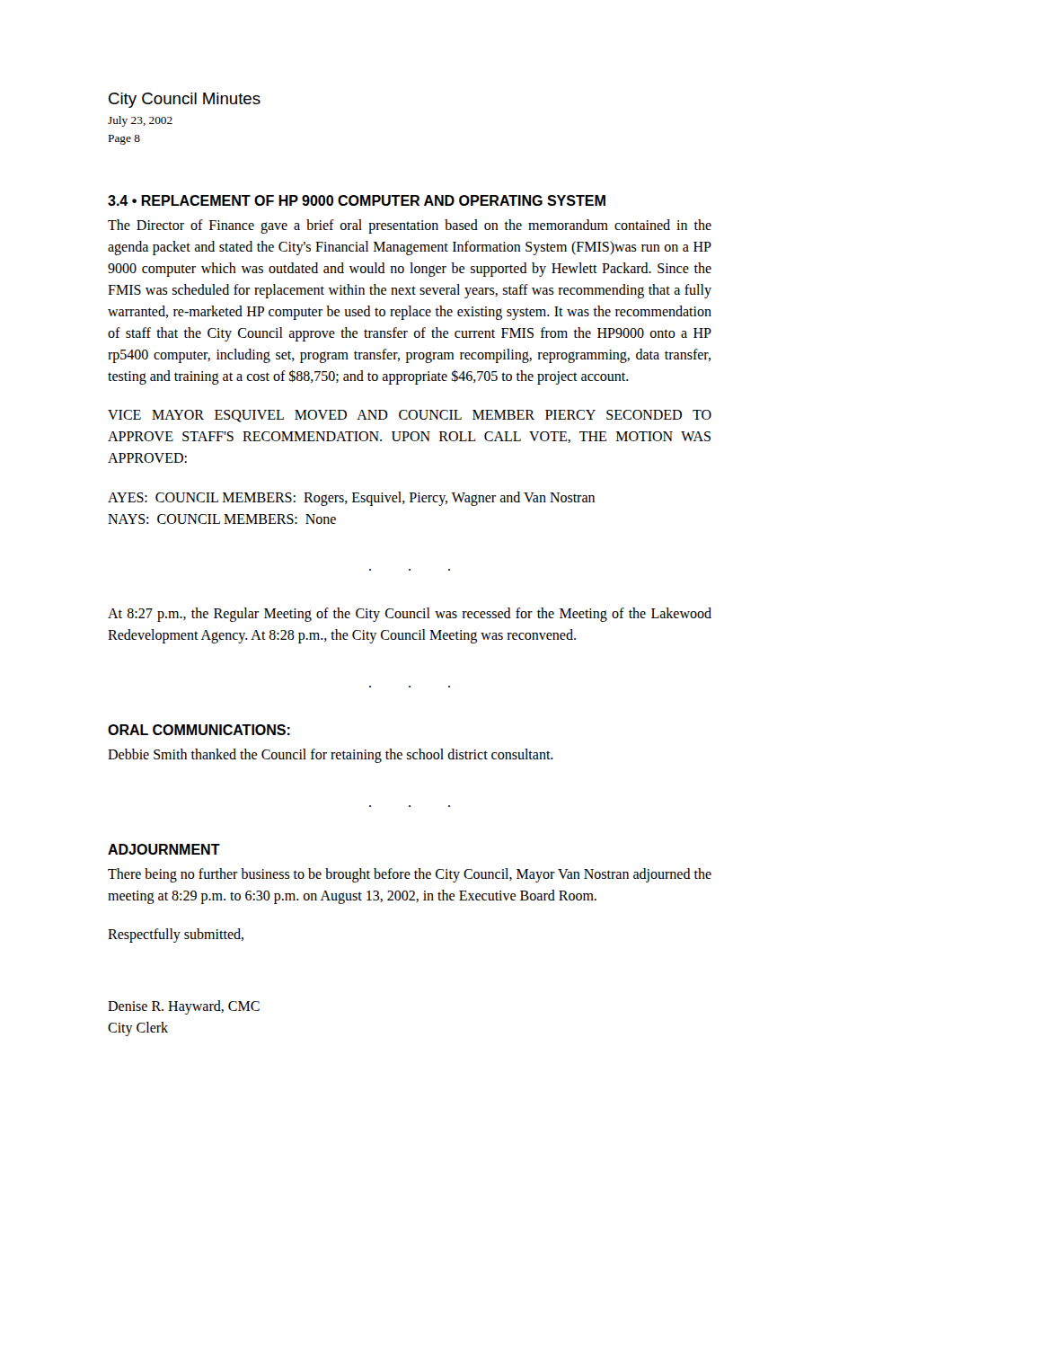City Council Minutes
July 23, 2002
Page 8
3.4 • REPLACEMENT OF HP 9000 COMPUTER AND OPERATING SYSTEM
The Director of Finance gave a brief oral presentation based on the memorandum contained in the agenda packet and stated the City's Financial Management Information System (FMIS)was run on a HP 9000 computer which was outdated and would no longer be supported by Hewlett Packard. Since the FMIS was scheduled for replacement within the next several years, staff was recommending that a fully warranted, re-marketed HP computer be used to replace the existing system. It was the recommendation of staff that the City Council approve the transfer of the current FMIS from the HP9000 onto a HP rp5400 computer, including set, program transfer, program recompiling, reprogramming, data transfer, testing and training at a cost of $88,750; and to appropriate $46,705 to the project account.
VICE MAYOR ESQUIVEL MOVED AND COUNCIL MEMBER PIERCY SECONDED TO APPROVE STAFF'S RECOMMENDATION. UPON ROLL CALL VOTE, THE MOTION WAS APPROVED:
AYES: COUNCIL MEMBERS: Rogers, Esquivel, Piercy, Wagner and Van Nostran
NAYS: COUNCIL MEMBERS: None
...
At 8:27 p.m., the Regular Meeting of the City Council was recessed for the Meeting of the Lakewood Redevelopment Agency. At 8:28 p.m., the City Council Meeting was reconvened.
...
ORAL COMMUNICATIONS:
Debbie Smith thanked the Council for retaining the school district consultant.
...
ADJOURNMENT
There being no further business to be brought before the City Council, Mayor Van Nostran adjourned the meeting at 8:29 p.m. to 6:30 p.m. on August 13, 2002, in the Executive Board Room.
Respectfully submitted,
Denise R. Hayward, CMC
City Clerk